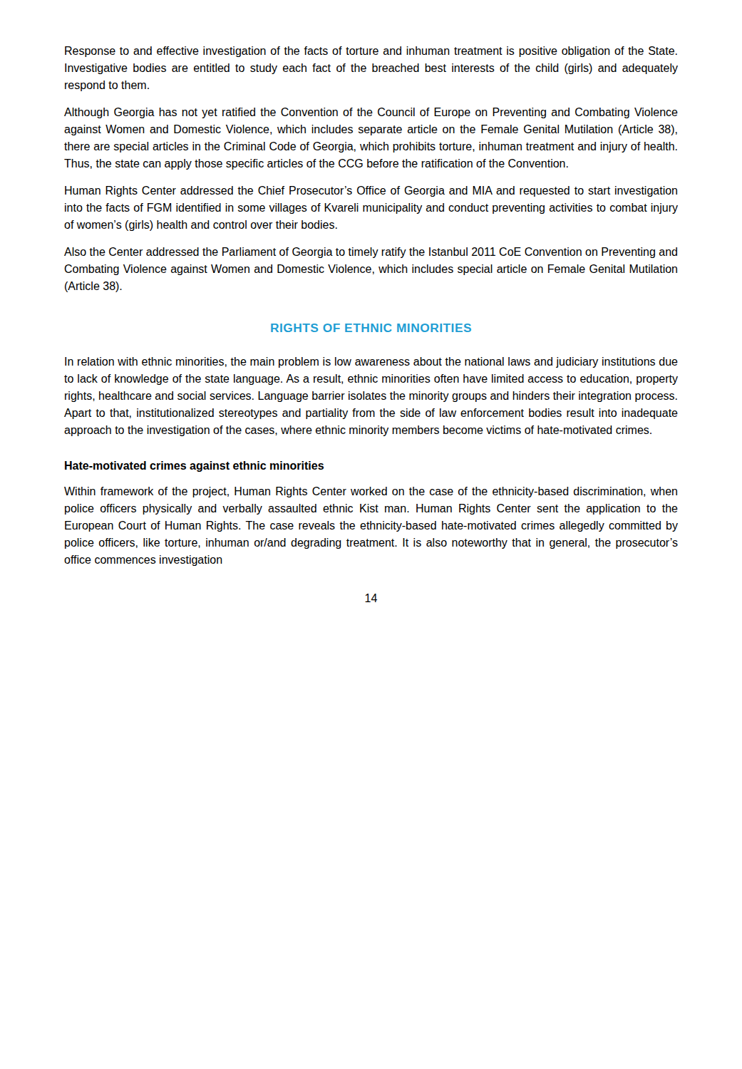Response to and effective investigation of the facts of torture and inhuman treatment is positive obligation of the State. Investigative bodies are entitled to study each fact of the breached best interests of the child (girls) and adequately respond to them.
Although Georgia has not yet ratified the Convention of the Council of Europe on Preventing and Combating Violence against Women and Domestic Violence, which includes separate article on the Female Genital Mutilation (Article 38), there are special articles in the Criminal Code of Georgia, which prohibits torture, inhuman treatment and injury of health. Thus, the state can apply those specific articles of the CCG before the ratification of the Convention.
Human Rights Center addressed the Chief Prosecutor’s Office of Georgia and MIA and requested to start investigation into the facts of FGM identified in some villages of Kvareli municipality and conduct preventing activities to combat injury of women’s (girls) health and control over their bodies.
Also the Center addressed the Parliament of Georgia to timely ratify the Istanbul 2011 CoE Convention on Preventing and Combating Violence against Women and Domestic Violence, which includes special article on Female Genital Mutilation (Article 38).
RIGHTS OF ETHNIC MINORITIES
In relation with ethnic minorities, the main problem is low awareness about the national laws and judiciary institutions due to lack of knowledge of the state language. As a result, ethnic minorities often have limited access to education, property rights, healthcare and social services. Language barrier isolates the minority groups and hinders their integration process. Apart to that, institutionalized stereotypes and partiality from the side of law enforcement bodies result into inadequate approach to the investigation of the cases, where ethnic minority members become victims of hate-motivated crimes.
Hate-motivated crimes against ethnic minorities
Within framework of the project, Human Rights Center worked on the case of the ethnicity-based discrimination, when police officers physically and verbally assaulted ethnic Kist man. Human Rights Center sent the application to the European Court of Human Rights. The case reveals the ethnicity-based hate-motivated crimes allegedly committed by police officers, like torture, inhuman or/and degrading treatment. It is also noteworthy that in general, the prosecutor’s office commences investigation
14